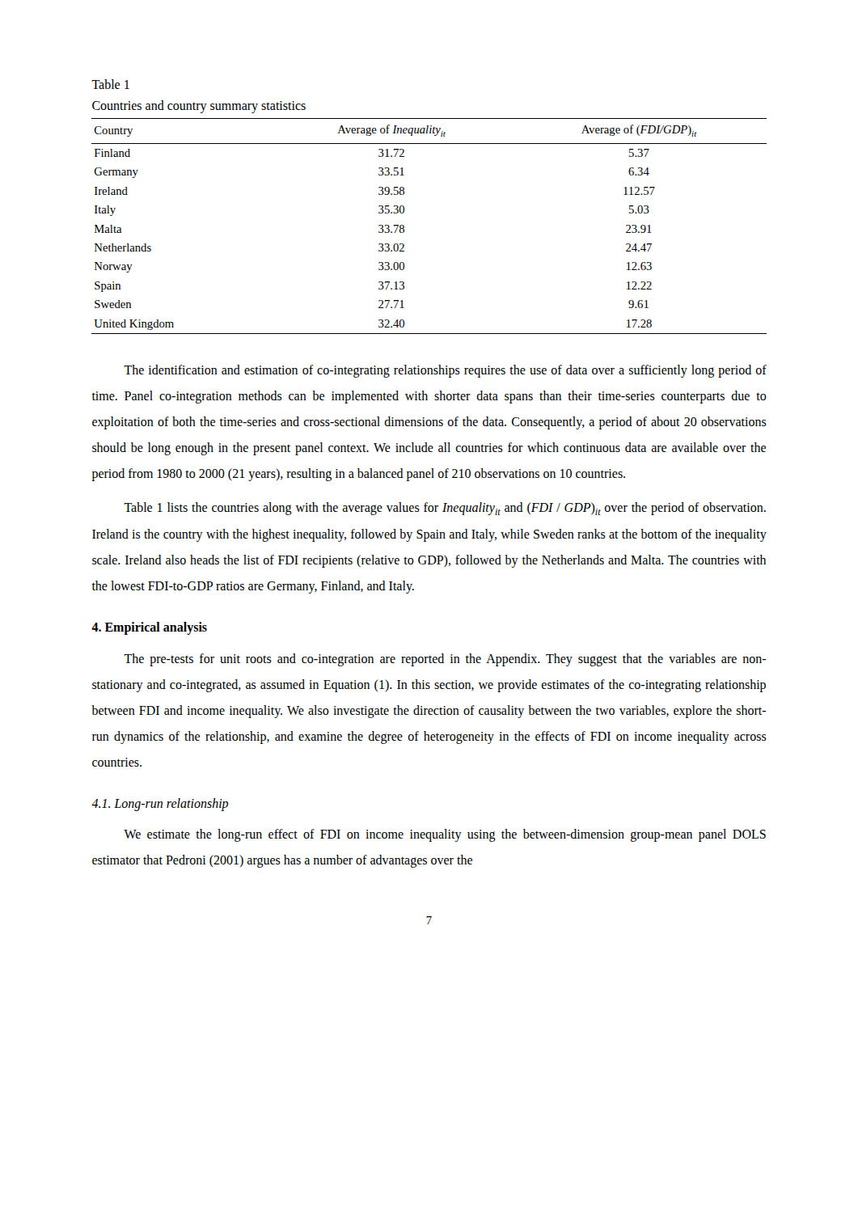Table 1
Countries and country summary statistics
| Country | Average of Inequality it | Average of ( FDI/GDP ) it |
| --- | --- | --- |
| Finland | 31.72 | 5.37 |
| Germany | 33.51 | 6.34 |
| Ireland | 39.58 | 112.57 |
| Italy | 35.30 | 5.03 |
| Malta | 33.78 | 23.91 |
| Netherlands | 33.02 | 24.47 |
| Norway | 33.00 | 12.63 |
| Spain | 37.13 | 12.22 |
| Sweden | 27.71 | 9.61 |
| United Kingdom | 32.40 | 17.28 |
The identification and estimation of co-integrating relationships requires the use of data over a sufficiently long period of time. Panel co-integration methods can be implemented with shorter data spans than their time-series counterparts due to exploitation of both the time-series and cross-sectional dimensions of the data. Consequently, a period of about 20 observations should be long enough in the present panel context. We include all countries for which continuous data are available over the period from 1980 to 2000 (21 years), resulting in a balanced panel of 210 observations on 10 countries.
Table 1 lists the countries along with the average values for Inequalityit and (FDI / GDP)it over the period of observation. Ireland is the country with the highest inequality, followed by Spain and Italy, while Sweden ranks at the bottom of the inequality scale. Ireland also heads the list of FDI recipients (relative to GDP), followed by the Netherlands and Malta. The countries with the lowest FDI-to-GDP ratios are Germany, Finland, and Italy.
4. Empirical analysis
The pre-tests for unit roots and co-integration are reported in the Appendix. They suggest that the variables are non-stationary and co-integrated, as assumed in Equation (1). In this section, we provide estimates of the co-integrating relationship between FDI and income inequality. We also investigate the direction of causality between the two variables, explore the short-run dynamics of the relationship, and examine the degree of heterogeneity in the effects of FDI on income inequality across countries.
4.1. Long-run relationship
We estimate the long-run effect of FDI on income inequality using the between-dimension group-mean panel DOLS estimator that Pedroni (2001) argues has a number of advantages over the
7